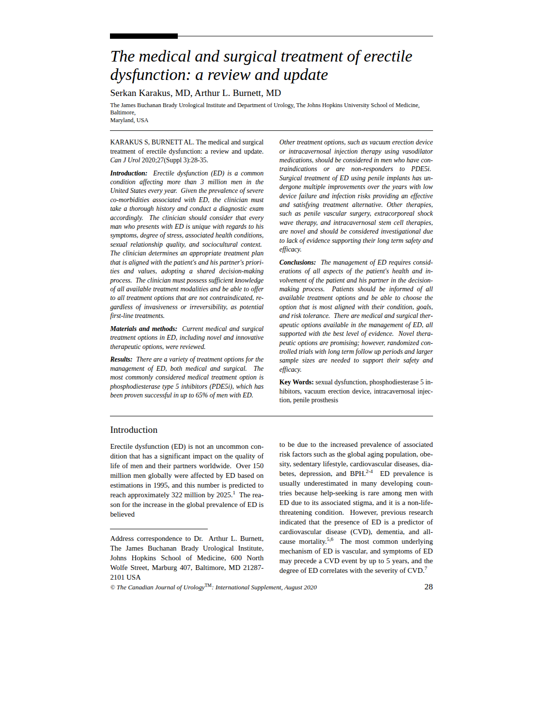The medical and surgical treatment of erectile
dysfunction: a review and update
Serkan Karakus, MD, Arthur L. Burnett, MD
The James Buchanan Brady Urological Institute and Department of Urology, The Johns Hopkins University School of Medicine, Baltimore,
Maryland, USA
KARAKUS S, BURNETT AL. The medical and surgical treatment of erectile dysfunction: a review and update. Can J Urol 2020;27(Suppl 3):28-35.
Introduction: Erectile dysfunction (ED) is a common condition affecting more than 3 million men in the United States every year. Given the prevalence of severe co-morbidities associated with ED, the clinician must take a thorough history and conduct a diagnostic exam accordingly. The clinician should consider that every man who presents with ED is unique with regards to his symptoms, degree of stress, associated health conditions, sexual relationship quality, and sociocultural context. The clinician determines an appropriate treatment plan that is aligned with the patient's and his partner's priorities and values, adopting a shared decision-making process. The clinician must possess sufficient knowledge of all available treatment modalities and be able to offer to all treatment options that are not contraindicated, regardless of invasiveness or irreversibility, as potential first-line treatments.
Materials and methods: Current medical and surgical treatment options in ED, including novel and innovative therapeutic options, were reviewed.
Results: There are a variety of treatment options for the management of ED, both medical and surgical. The most commonly considered medical treatment option is phosphodiesterase type 5 inhibitors (PDE5i), which has been proven successful in up to 65% of men with ED.
Other treatment options, such as vacuum erection device or intracavernosal injection therapy using vasodilator medications, should be considered in men who have contraindications or are non-responders to PDE5i. Surgical treatment of ED using penile implants has undergone multiple improvements over the years with low device failure and infection risks providing an effective and satisfying treatment alternative. Other therapies, such as penile vascular surgery, extracorporeal shock wave therapy, and intracavernosal stem cell therapies, are novel and should be considered investigational due to lack of evidence supporting their long term safety and efficacy.
Conclusions: The management of ED requires considerations of all aspects of the patient's health and involvement of the patient and his partner in the decision-making process. Patients should be informed of all available treatment options and be able to choose the option that is most aligned with their condition, goals, and risk tolerance. There are medical and surgical therapeutic options available in the management of ED, all supported with the best level of evidence. Novel therapeutic options are promising; however, randomized controlled trials with long term follow up periods and larger sample sizes are needed to support their safety and efficacy.
Key Words: sexual dysfunction, phosphodiesterase 5 inhibitors, vacuum erection device, intracavernosal injection, penile prosthesis
Introduction
Erectile dysfunction (ED) is not an uncommon condition that has a significant impact on the quality of life of men and their partners worldwide. Over 150 million men globally were affected by ED based on estimations in 1995, and this number is predicted to reach approximately 322 million by 2025.1 The reason for the increase in the global prevalence of ED is believed
Address correspondence to Dr. Arthur L. Burnett, The James Buchanan Brady Urological Institute, Johns Hopkins School of Medicine, 600 North Wolfe Street, Marburg 407, Baltimore, MD 21287-2101 USA
to be due to the increased prevalence of associated risk factors such as the global aging population, obesity, sedentary lifestyle, cardiovascular diseases, diabetes, depression, and BPH.2-4 ED prevalence is usually underestimated in many developing countries because help-seeking is rare among men with ED due to its associated stigma, and it is a non-life-threatening condition. However, previous research indicated that the presence of ED is a predictor of cardiovascular disease (CVD), dementia, and all-cause mortality.5,6 The most common underlying mechanism of ED is vascular, and symptoms of ED may precede a CVD event by up to 5 years, and the degree of ED correlates with the severity of CVD.7
© The Canadian Journal of UrologyTM: International Supplement, August 2020
28